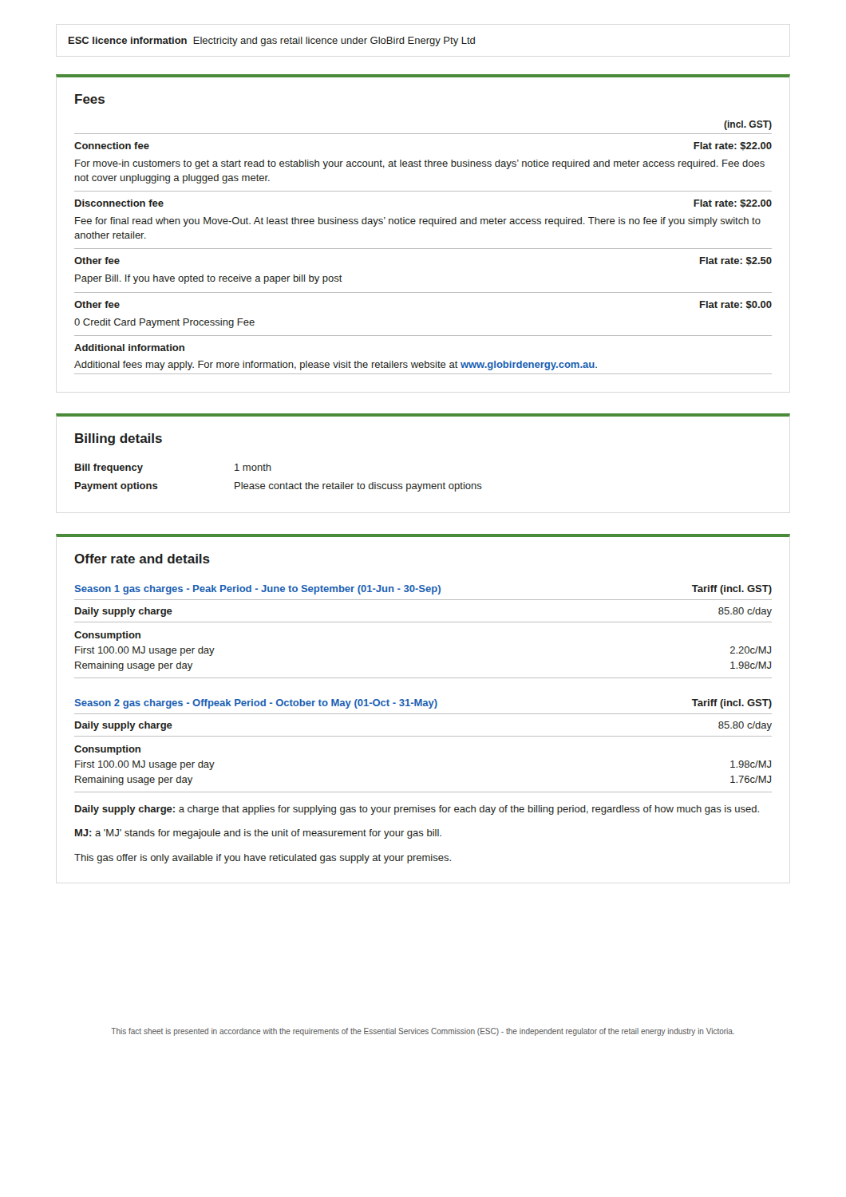ESC licence information Electricity and gas retail licence under GloBird Energy Pty Ltd
Fees
(incl. GST)
| Connection fee | Flat rate: $22.00 |
| For move-in customers to get a start read to establish your account, at least three business days’ notice required and meter access required. Fee does not cover unplugging a plugged gas meter. |
| Disconnection fee | Flat rate: $22.00 |
| Fee for final read when you Move-Out. At least three business days’ notice required and meter access required. There is no fee if you simply switch to another retailer. |
| Other fee | Flat rate: $2.50 |
| Paper Bill. If you have opted to receive a paper bill by post |
| Other fee | Flat rate: $0.00 |
| 0 Credit Card Payment Processing Fee |
| Additional information |
| Additional fees may apply. For more information, please visit the retailers website at www.globirdenergy.com.au . |
Billing details
| Bill frequency | 1 month |
| Payment options | Please contact the retailer to discuss payment options |
Offer rate and details
| Season 1 gas charges - Peak Period - June to September (01-Jun - 30-Sep) | Tariff (incl. GST) |
| Daily supply charge | 85.80 c/day |
| Consumption |
| First 100.00 MJ usage per day | 2.20c/MJ |
| Remaining usage per day | 1.98c/MJ |
| Season 2 gas charges - Offpeak Period - October to May (01-Oct - 31-May) | Tariff (incl. GST) |
| Daily supply charge | 85.80 c/day |
| Consumption |
| First 100.00 MJ usage per day | 1.98c/MJ |
| Remaining usage per day | 1.76c/MJ |
Daily supply charge: a charge that applies for supplying gas to your premises for each day of the billing period, regardless of how much gas is used.
MJ: a 'MJ' stands for megajoule and is the unit of measurement for your gas bill.
This gas offer is only available if you have reticulated gas supply at your premises.
This fact sheet is presented in accordance with the requirements of the Essential Services Commission (ESC) - the independent regulator of the retail energy industry in Victoria.